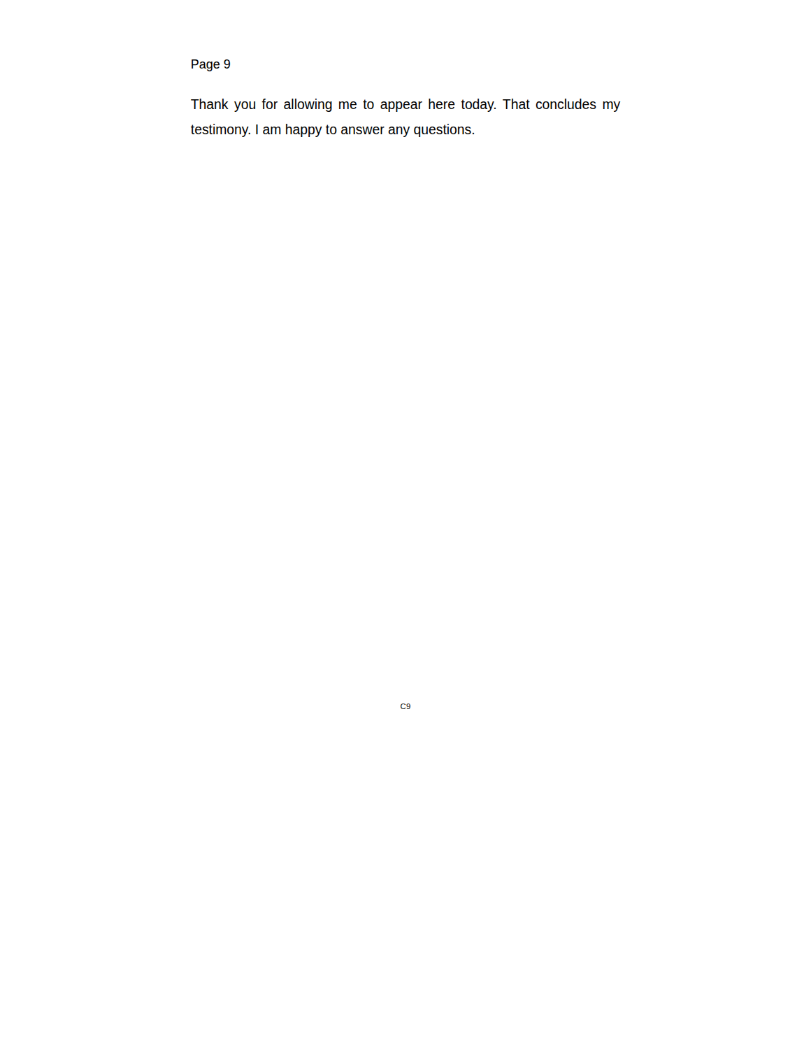Page 9
Thank you for allowing me to appear here today. That concludes my testimony. I am happy to answer any questions.
C9